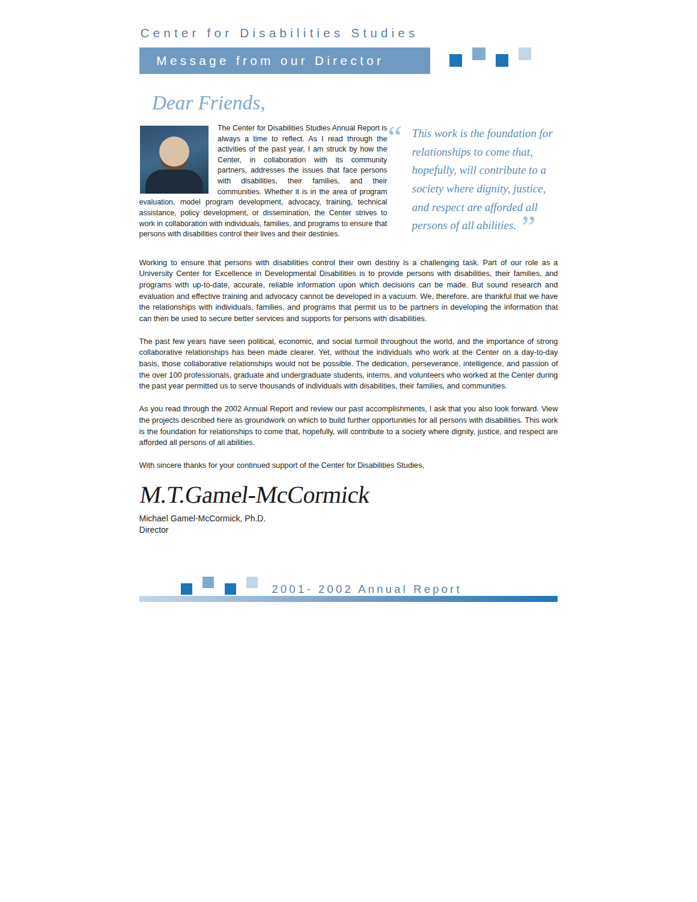Center for Disabilities Studies
Message from our Director
Dear Friends,
“ This work is the foundation for relationships to come that, hopefully, will contribute to a society where dignity, justice, and respect are afforded all persons of all abilities. ”
The Center for Disabilities Studies Annual Report is always a time to reflect. As I read through the activities of the past year, I am struck by how the Center, in collaboration with its community partners, addresses the issues that face persons with disabilities, their families, and their communities. Whether it is in the area of program evaluation, model program development, advocacy, training, technical assistance, policy development, or dissemination, the Center strives to work in collaboration with individuals, families, and programs to ensure that persons with disabilities control their lives and their destinies.
Working to ensure that persons with disabilities control their own destiny is a challenging task. Part of our role as a University Center for Excellence in Developmental Disabilities is to provide persons with disabilities, their families, and programs with up-to-date, accurate, reliable information upon which decisions can be made. But sound research and evaluation and effective training and advocacy cannot be developed in a vacuum. We, therefore, are thankful that we have the relationships with individuals, families, and programs that permit us to be partners in developing the information that can then be used to secure better services and supports for persons with disabilities.
The past few years have seen political, economic, and social turmoil throughout the world, and the importance of strong collaborative relationships has been made clearer. Yet, without the individuals who work at the Center on a day-to-day basis, those collaborative relationships would not be possible. The dedication, perseverance, intelligence, and passion of the over 100 professionals, graduate and undergraduate students, interns, and volunteers who worked at the Center during the past year permitted us to serve thousands of individuals with disabilities, their families, and communities.
As you read through the 2002 Annual Report and review our past accomplishments, I ask that you also look forward. View the projects described here as groundwork on which to build further opportunities for all persons with disabilities. This work is the foundation for relationships to come that, hopefully, will contribute to a society where dignity, justice, and respect are afforded all persons of all abilities.
With sincere thanks for your continued support of the Center for Disabilities Studies,
M.T.Gamel-McCormick
Michael Gamel-McCormick, Ph.D.
Director
2001- 2002 Annual Report